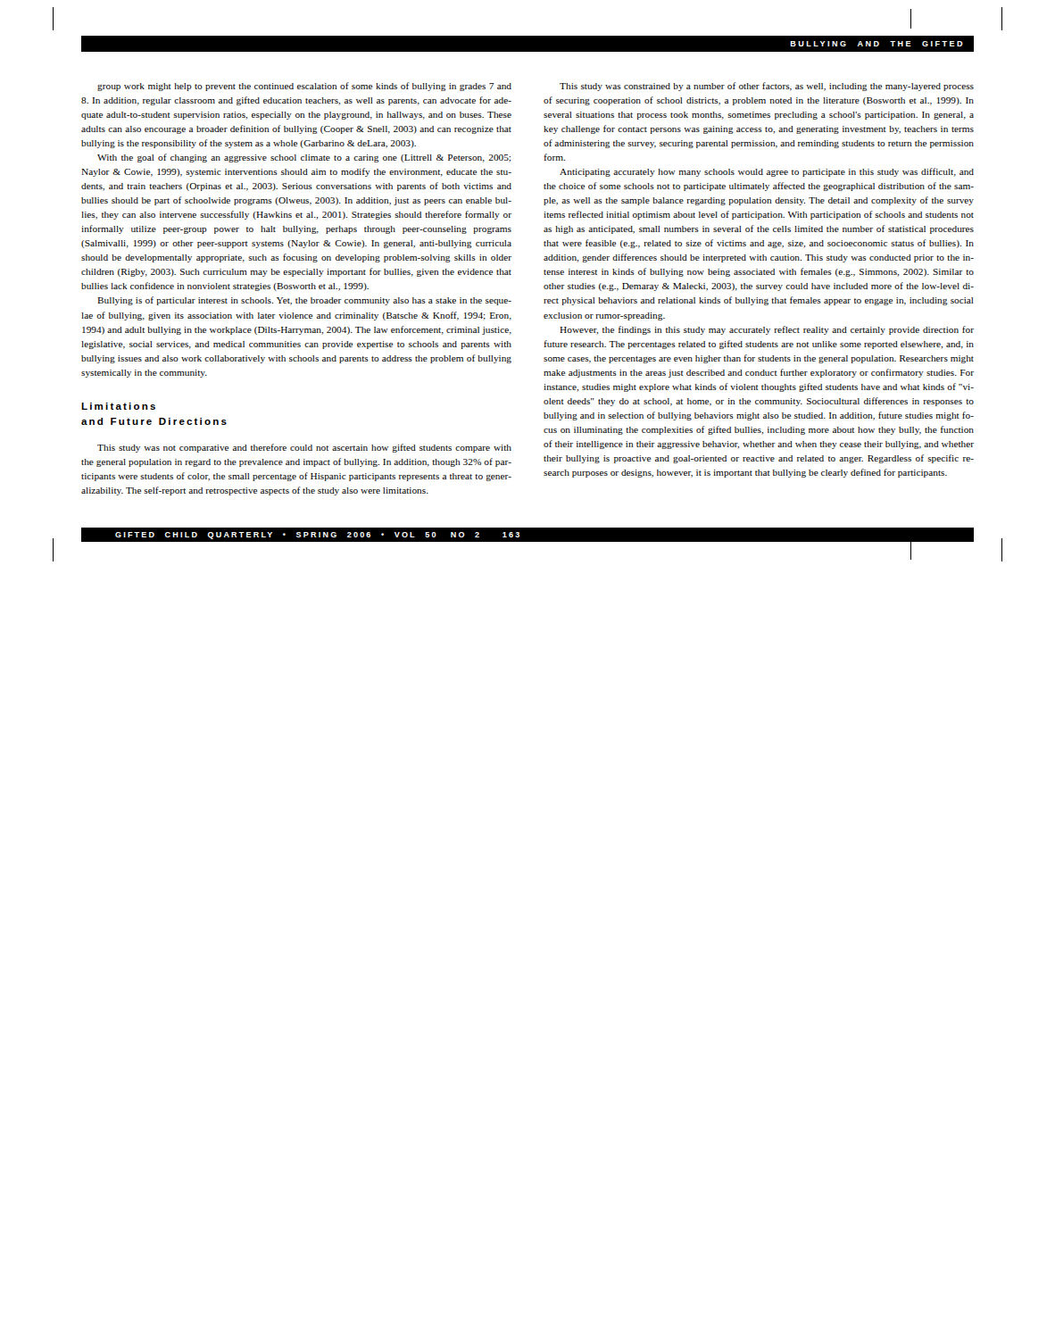BULLYING AND THE GIFTED
group work might help to prevent the continued escalation of some kinds of bullying in grades 7 and 8. In addition, regular classroom and gifted education teachers, as well as parents, can advocate for adequate adult-to-student supervision ratios, especially on the playground, in hallways, and on buses. These adults can also encourage a broader definition of bullying (Cooper & Snell, 2003) and can recognize that bullying is the responsibility of the system as a whole (Garbarino & deLara, 2003).
With the goal of changing an aggressive school climate to a caring one (Littrell & Peterson, 2005; Naylor & Cowie, 1999), systemic interventions should aim to modify the environment, educate the students, and train teachers (Orpinas et al., 2003). Serious conversations with parents of both victims and bullies should be part of schoolwide programs (Olweus, 2003). In addition, just as peers can enable bullies, they can also intervene successfully (Hawkins et al., 2001). Strategies should therefore formally or informally utilize peer-group power to halt bullying, perhaps through peer-counseling programs (Salmivalli, 1999) or other peer-support systems (Naylor & Cowie). In general, anti-bullying curricula should be developmentally appropriate, such as focusing on developing problem-solving skills in older children (Rigby, 2003). Such curriculum may be especially important for bullies, given the evidence that bullies lack confidence in nonviolent strategies (Bosworth et al., 1999).
Bullying is of particular interest in schools. Yet, the broader community also has a stake in the sequelae of bullying, given its association with later violence and criminality (Batsche & Knoff, 1994; Eron, 1994) and adult bullying in the workplace (Dilts-Harryman, 2004). The law enforcement, criminal justice, legislative, social services, and medical communities can provide expertise to schools and parents with bullying issues and also work collaboratively with schools and parents to address the problem of bullying systemically in the community.
Limitations
and Future Directions
This study was not comparative and therefore could not ascertain how gifted students compare with the general population in regard to the prevalence and impact of bullying. In addition, though 32% of participants were students of color, the small percentage of Hispanic participants represents a threat to generalizability. The self-report and retrospective aspects of the study also were limitations.
This study was constrained by a number of other factors, as well, including the many-layered process of securing cooperation of school districts, a problem noted in the literature (Bosworth et al., 1999). In several situations that process took months, sometimes precluding a school's participation. In general, a key challenge for contact persons was gaining access to, and generating investment by, teachers in terms of administering the survey, securing parental permission, and reminding students to return the permission form.
Anticipating accurately how many schools would agree to participate in this study was difficult, and the choice of some schools not to participate ultimately affected the geographical distribution of the sample, as well as the sample balance regarding population density. The detail and complexity of the survey items reflected initial optimism about level of participation. With participation of schools and students not as high as anticipated, small numbers in several of the cells limited the number of statistical procedures that were feasible (e.g., related to size of victims and age, size, and socioeconomic status of bullies). In addition, gender differences should be interpreted with caution. This study was conducted prior to the intense interest in kinds of bullying now being associated with females (e.g., Simmons, 2002). Similar to other studies (e.g., Demaray & Malecki, 2003), the survey could have included more of the low-level direct physical behaviors and relational kinds of bullying that females appear to engage in, including social exclusion or rumor-spreading.
However, the findings in this study may accurately reflect reality and certainly provide direction for future research. The percentages related to gifted students are not unlike some reported elsewhere, and, in some cases, the percentages are even higher than for students in the general population. Researchers might make adjustments in the areas just described and conduct further exploratory or confirmatory studies. For instance, studies might explore what kinds of violent thoughts gifted students have and what kinds of "violent deeds" they do at school, at home, or in the community. Sociocultural differences in responses to bullying and in selection of bullying behaviors might also be studied. In addition, future studies might focus on illuminating the complexities of gifted bullies, including more about how they bully, the function of their intelligence in their aggressive behavior, whether and when they cease their bullying, and whether their bullying is proactive and goal-oriented or reactive and related to anger. Regardless of specific research purposes or designs, however, it is important that bullying be clearly defined for participants.
GIFTED CHILD QUARTERLY • SPRING 2006 • VOL 50 NO 2 163